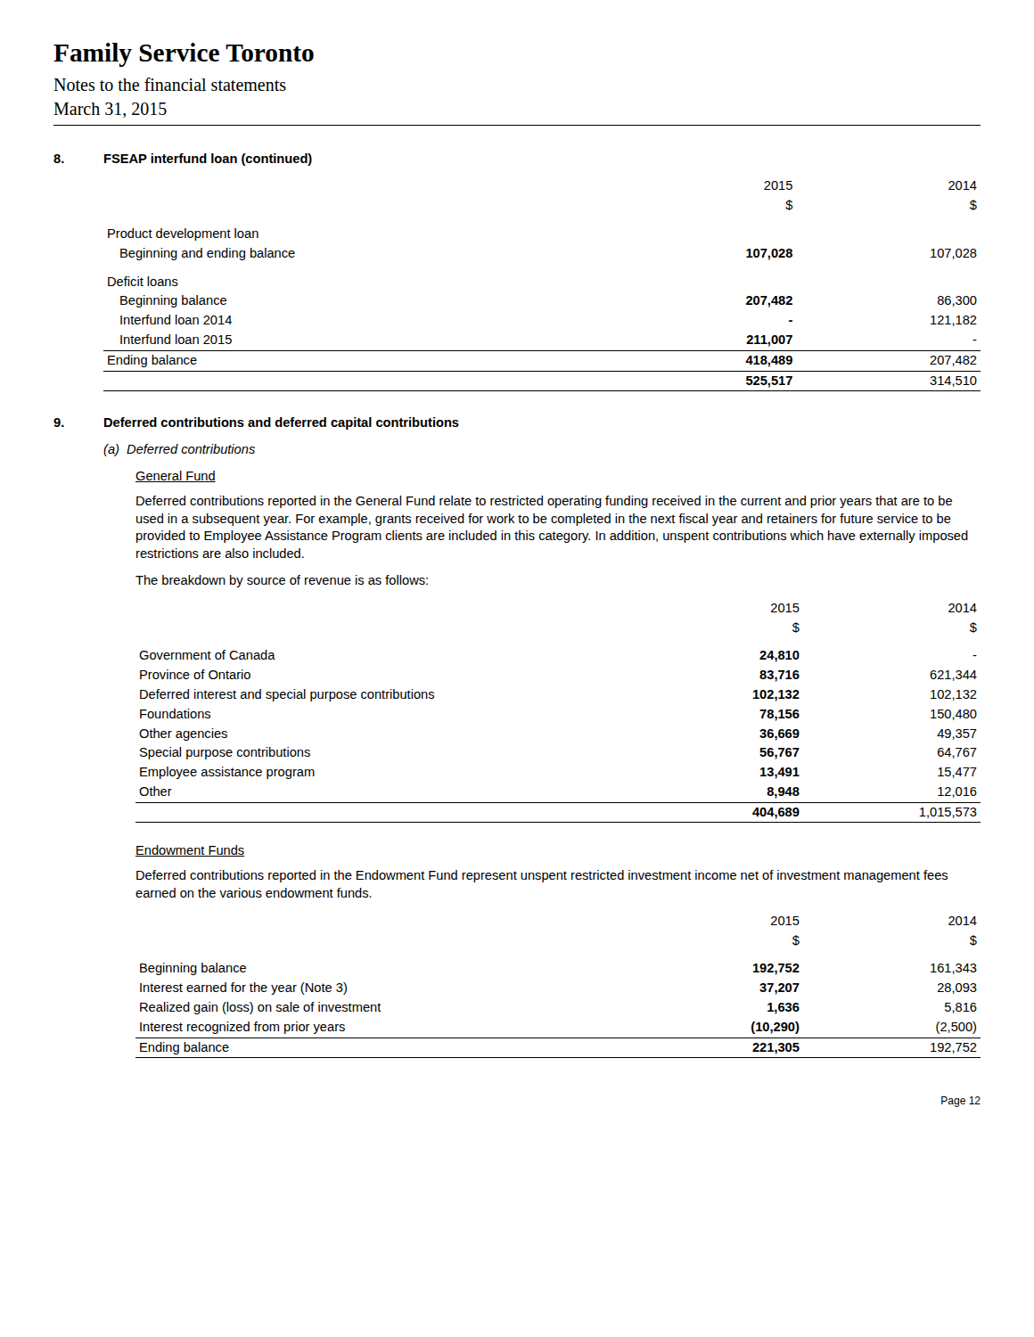Family Service Toronto
Notes to the financial statements
March 31, 2015
8. FSEAP interfund loan (continued)
| | 2015 | 2014 |
| --- | --- | --- |
| | $ | $ |
| Product development loan | | |
| Beginning and ending balance | 107,028 | 107,028 |
| Deficit loans | | |
| Beginning balance | 207,482 | 86,300 |
| Interfund loan 2014 | - | 121,182 |
| Interfund loan 2015 | 211,007 | - |
| Ending balance | 418,489 | 207,482 |
| | 525,517 | 314,510 |
9. Deferred contributions and deferred capital contributions
(a) Deferred contributions
General Fund
Deferred contributions reported in the General Fund relate to restricted operating funding received in the current and prior years that are to be used in a subsequent year. For example, grants received for work to be completed in the next fiscal year and retainers for future service to be provided to Employee Assistance Program clients are included in this category. In addition, unspent contributions which have externally imposed restrictions are also included.
The breakdown by source of revenue is as follows:
| | 2015 | 2014 |
| --- | --- | --- |
| | $ | $ |
| Government of Canada | 24,810 | - |
| Province of Ontario | 83,716 | 621,344 |
| Deferred interest and special purpose contributions | 102,132 | 102,132 |
| Foundations | 78,156 | 150,480 |
| Other agencies | 36,669 | 49,357 |
| Special purpose contributions | 56,767 | 64,767 |
| Employee assistance program | 13,491 | 15,477 |
| Other | 8,948 | 12,016 |
| | 404,689 | 1,015,573 |
Endowment Funds
Deferred contributions reported in the Endowment Fund represent unspent restricted investment income net of investment management fees earned on the various endowment funds.
| | 2015 | 2014 |
| --- | --- | --- |
| | $ | $ |
| Beginning balance | 192,752 | 161,343 |
| Interest earned for the year (Note 3) | 37,207 | 28,093 |
| Realized gain (loss) on sale of investment | 1,636 | 5,816 |
| Interest recognized from prior years | (10,290) | (2,500) |
| Ending balance | 221,305 | 192,752 |
Page 12